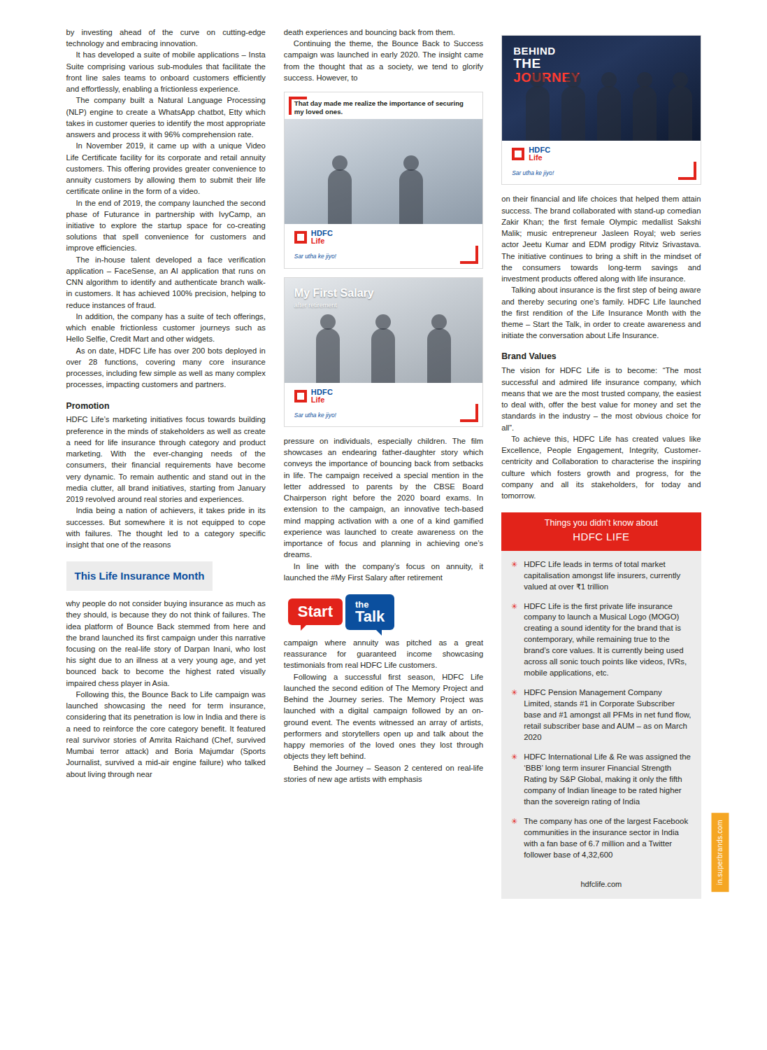by investing ahead of the curve on cutting-edge technology and embracing innovation.
It has developed a suite of mobile applications – Insta Suite comprising various sub-modules that facilitate the front line sales teams to onboard customers efficiently and effortlessly, enabling a frictionless experience.
The company built a Natural Language Processing (NLP) engine to create a WhatsApp chatbot, Etty which takes in customer queries to identify the most appropriate answers and process it with 96% comprehension rate.
In November 2019, it came up with a unique Video Life Certificate facility for its corporate and retail annuity customers. This offering provides greater convenience to annuity customers by allowing them to submit their life certificate online in the form of a video.
In the end of 2019, the company launched the second phase of Futurance in partnership with IvyCamp, an initiative to explore the startup space for co-creating solutions that spell convenience for customers and improve efficiencies.
The in-house talent developed a face verification application – FaceSense, an AI application that runs on CNN algorithm to identify and authenticate branch walk-in customers. It has achieved 100% precision, helping to reduce instances of fraud.
In addition, the company has a suite of tech offerings, which enable frictionless customer journeys such as Hello Selfie, Credit Mart and other widgets.
As on date, HDFC Life has over 200 bots deployed in over 28 functions, covering many core insurance processes, including few simple as well as many complex processes, impacting customers and partners.
Promotion
HDFC Life’s marketing initiatives focus towards building preference in the minds of stakeholders as well as create a need for life insurance through category and product marketing. With the ever-changing needs of the consumers, their financial requirements have become very dynamic. To remain authentic and stand out in the media clutter, all brand initiatives, starting from January 2019 revolved around real stories and experiences.
India being a nation of achievers, it takes pride in its successes. But somewhere it is not equipped to cope with failures. The thought led to a category specific insight that one of the reasons
This Life Insurance Month
why people do not consider buying insurance as much as they should, is because they do not think of failures. The idea platform of Bounce Back stemmed from here and the brand launched its first campaign under this narrative focusing on the real-life story of Darpan Inani, who lost his sight due to an illness at a very young age, and yet bounced back to become the highest rated visually impaired chess player in Asia.
Following this, the Bounce Back to Life campaign was launched showcasing the need for term insurance, considering that its penetration is low in India and there is a need to reinforce the core category benefit. It featured real survivor stories of Amrita Raichand (Chef, survived Mumbai terror attack) and Boria Majumdar (Sports Journalist, survived a mid-air engine failure) who talked about living through near
death experiences and bouncing back from them.
Continuing the theme, the Bounce Back to Success campaign was launched in early 2020. The insight came from the thought that as a society, we tend to glorify success. However, to
That day made me realize the importance of securing my loved ones.
HDFC Life
Sar utha ke jiyo!
My First Salaryafter retirement
HDFC Life
Sar utha ke jiyo!
pressure on individuals, especially children. The film showcases an endearing father-daughter story which conveys the importance of bouncing back from setbacks in life. The campaign received a special mention in the letter addressed to parents by the CBSE Board Chairperson right before the 2020 board exams. In extension to the campaign, an innovative tech-based mind mapping activation with a one of a kind gamified experience was launched to create awareness on the importance of focus and planning in achieving one’s dreams.
In line with the company’s focus on annuity, it launched the #My First Salary after retirement
Start
the Talk
campaign where annuity was pitched as a great reassurance for guaranteed income showcasing testimonials from real HDFC Life customers.
Following a successful first season, HDFC Life launched the second edition of The Memory Project and Behind the Journey series. The Memory Project was launched with a digital campaign followed by an on-ground event. The events witnessed an array of artists, performers and storytellers open up and talk about the happy memories of the loved ones they lost through objects they left behind.
Behind the Journey – Season 2 centered on real-life stories of new age artists with emphasis
BEHINDTHE JOURNEY
HDFC Life
Sar utha ke jiyo!
on their financial and life choices that helped them attain success. The brand collaborated with stand-up comedian Zakir Khan; the first female Olympic medallist Sakshi Malik; music entrepreneur Jasleen Royal; web series actor Jeetu Kumar and EDM prodigy Ritviz Srivastava. The initiative continues to bring a shift in the mindset of the consumers towards long-term savings and investment products offered along with life insurance.
Talking about insurance is the first step of being aware and thereby securing one’s family. HDFC Life launched the first rendition of the Life Insurance Month with the theme – Start the Talk, in order to create awareness and initiate the conversation about Life Insurance.
Brand Values
The vision for HDFC Life is to become: “The most successful and admired life insurance company, which means that we are the most trusted company, the easiest to deal with, offer the best value for money and set the standards in the industry – the most obvious choice for all”.
To achieve this, HDFC Life has created values like Excellence, People Engagement, Integrity, Customer-centricity and Collaboration to characterise the inspiring culture which fosters growth and progress, for the company and all its stakeholders, for today and tomorrow.
Things you didn’t know about HDFC LIFE
HDFC Life leads in terms of total market capitalisation amongst life insurers, currently valued at over ₹1 trillion
HDFC Life is the first private life insurance company to launch a Musical Logo (MOGO) creating a sound identity for the brand that is contemporary, while remaining true to the brand’s core values. It is currently being used across all sonic touch points like videos, IVRs, mobile applications, etc.
HDFC Pension Management Company Limited, stands #1 in Corporate Subscriber base and #1 amongst all PFMs in net fund flow, retail subscriber base and AUM – as on March 2020
HDFC International Life & Re was assigned the ‘BBB’ long term insurer Financial Strength Rating by S&P Global, making it only the fifth company of Indian lineage to be rated higher than the sovereign rating of India
The company has one of the largest Facebook communities in the insurance sector in India with a fan base of 6.7 million and a Twitter follower base of 4,32,600
hdfclife.com
in.superbrands.com